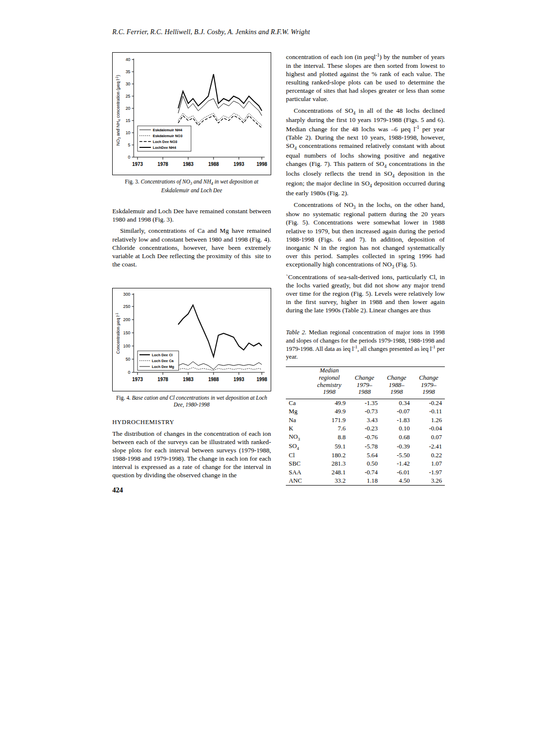R.C. Ferrier, R.C. Helliwell, B.J. Cosby, A. Jenkins and R.F.W. Wright
0 5 10 15 20 25 30 35 40 1973 1978 1983 1988 1993 1998 NO3 and NH4 concentration (µeq l-1) Eskdalemuir NH4 Eskdalemuir NO3 Loch Dee NO3 LochDee NH4
Fig. 3. Concentrations of NO3 and NH4 in wet deposition at Eskdalemuir and Loch Dee
Eskdalemuir and Loch Dee have remained constant between 1980 and 1998 (Fig. 3).
Similarly, concentrations of Ca and Mg have remained relatively low and constant between 1980 and 1998 (Fig. 4). Chloride concentrations, however, have been extremely variable at Loch Dee reflecting the proximity of this site to the coast.
0 50 100 150 200 250 300 1973 1978 1983 1988 1993 1998 Concentration µeq l-1 Loch Dee Cl Loch Dee Ca Loch Dee Mg
Fig. 4. Base cation and Cl concentrations in wet deposition at Loch Dee, 1980-1998
HYDROCHEMISTRY
The distribution of changes in the concentration of each ion between each of the surveys can be illustrated with ranked-slope plots for each interval between surveys (1979-1988, 1988-1998 and 1979-1998). The change in each ion for each interval is expressed as a rate of change for the interval in question by dividing the observed change in the
concentration of each ion (in µeql-1) by the number of years in the interval. These slopes are then sorted from lowest to highest and plotted against the % rank of each value. The resulting ranked-slope plots can be used to determine the percentage of sites that had slopes greater or less than some particular value.
Concentrations of SO4 in all of the 48 lochs declined sharply during the first 10 years 1979-1988 (Figs. 5 and 6). Median change for the 48 lochs was –6 µeq l-1 per year (Table 2). During the next 10 years, 1988-1998, however, SO4 concentrations remained relatively constant with about equal numbers of lochs showing positive and negative changes (Fig. 7). This pattern of SO4 concentrations in the lochs closely reflects the trend in SO4 deposition in the region; the major decline in SO4 deposition occurred during the early 1980s (Fig. 2).
Concentrations of NO3 in the lochs, on the other hand, show no systematic regional pattern during the 20 years (Fig. 5). Concentrations were somewhat lower in 1988 relative to 1979, but then increased again during the period 1988-1998 (Figs. 6 and 7). In addition, deposition of inorganic N in the region has not changed systematically over this period. Samples collected in spring 1996 had exceptionally high concentrations of NO3 (Fig. 5).
`Concentrations of sea-salt-derived ions, particularly Cl, in the lochs varied greatly, but did not show any major trend over time for the region (Fig. 5). Levels were relatively low in the first survey, higher in 1988 and then lower again during the late 1990s (Table 2). Linear changes are thus
Table 2. Median regional concentration of major ions in 1998 and slopes of changes for the periods 1979-1988, 1988-1998 and 1979-1998. All data as ìeq l-1, all changes presented as ìeq l-1 per year.
| | Median regional chemistry 1998 | Change 1979– 1988 | Change 1988– 1998 | Change 1979– 1998 |
| --- | --- | --- | --- | --- |
| Ca | 49.9 | -1.35 | 0.34 | -0.24 |
| Mg | 49.9 | -0.73 | -0.07 | -0.11 |
| Na | 171.9 | 3.43 | -1.83 | 1.26 |
| K | 7.6 | -0.23 | 0.10 | -0.04 |
| NO 3 | 8.8 | -0.76 | 0.68 | 0.07 |
| SO 4 | 59.1 | -5.78 | -0.39 | -2.41 |
| Cl | 180.2 | 5.64 | -5.50 | 0.22 |
| SBC | 281.3 | 0.50 | -1.42 | 1.07 |
| SAA | 248.1 | -0.74 | -6.01 | -1.97 |
| ANC | 33.2 | 1.18 | 4.50 | 3.26 |
424